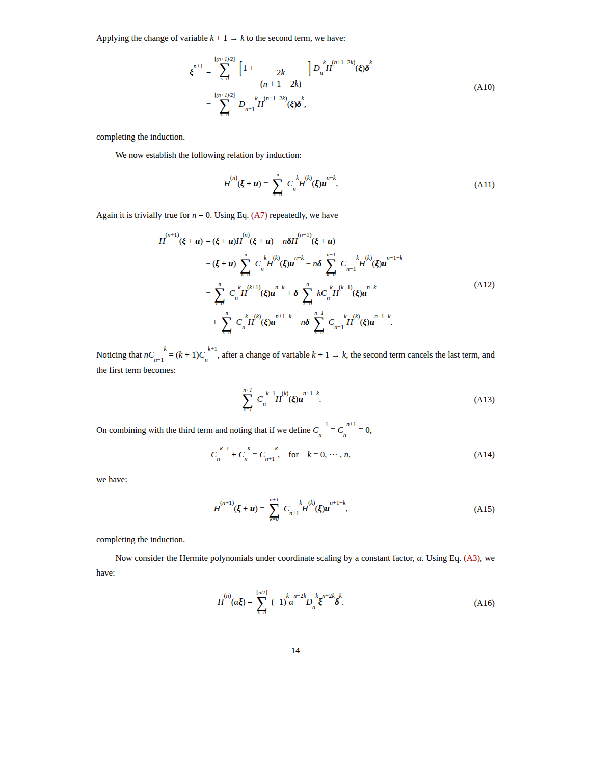Applying the change of variable k + 1 → k to the second term, we have:
| ξ n +1 | = | ⌊ ( n +1)/2 ⌋ ∑ s =0 [ 1 + 2 k ( n + 1 − 2 k ) ] D n k H ( n +1−2 k ) ( ξ ) δ k |
| | = | ⌊ ( n +1)/2 ⌋ ∑ k =0 D n +1 k H ( n +1−2 k ) ( ξ ) δ k , |
(A10)
completing the induction.
We now establish the following relation by induction:
H(n)(ξ + u) = n ∑ k=0 CnkH(k)(ξ)un−k,
(A11)
Again it is trivially true for n = 0. Using Eq. (A7) repeatedly, we have
| H ( n +1) ( ξ + u ) | = | ( ξ + u ) H ( n ) ( ξ + u ) − n δ H ( n −1) ( ξ + u ) |
| | = | ( ξ + u ) n ∑ k =0 C n k H ( k ) ( ξ ) u n − k − n δ n −1 ∑ k =0 C n −1 k H ( k ) ( ξ ) u n −1− k |
| | = | n ∑ i =0 C n k H ( k +1) ( ξ ) u n − k + δ n ∑ k =0 k C n k H ( k −1) ( ξ ) u n − k |
| | | + n ∑ k =0 C n k H ( k ) ( ξ ) u n +1− k − n δ n −1 ∑ k =0 C n −1 k H ( k ) ( ξ ) u n −1− k . |
(A12)
Noticing that nCn−1k = (k + 1)Cnk+1, after a change of variable k + 1 → k, the second term cancels the last term, and the first term becomes:
n+1 ∑ k=1 Cnk−1H(k)(ξ)un+1−k.
(A13)
On combining with the third term and noting that if we define Cn−1 ≡ Cnn+1 ≡ 0,
Cnk−1 + Cnk = Cn+1k, for k = 0, ··· , n,
(A14)
we have:
H(n+1)(ξ + u) = n+1 ∑ k=0 Cn+1kH(k)(ξ)un+1−k,
(A15)
completing the induction.
Now consider the Hermite polynomials under coordinate scaling by a constant factor, α. Using Eq. (A3), we have:
H(n)(αξ) = ⌊n/2⌋ ∑ k=0 (−1)kαn−2kDnkξn−2kδk.
(A16)
14